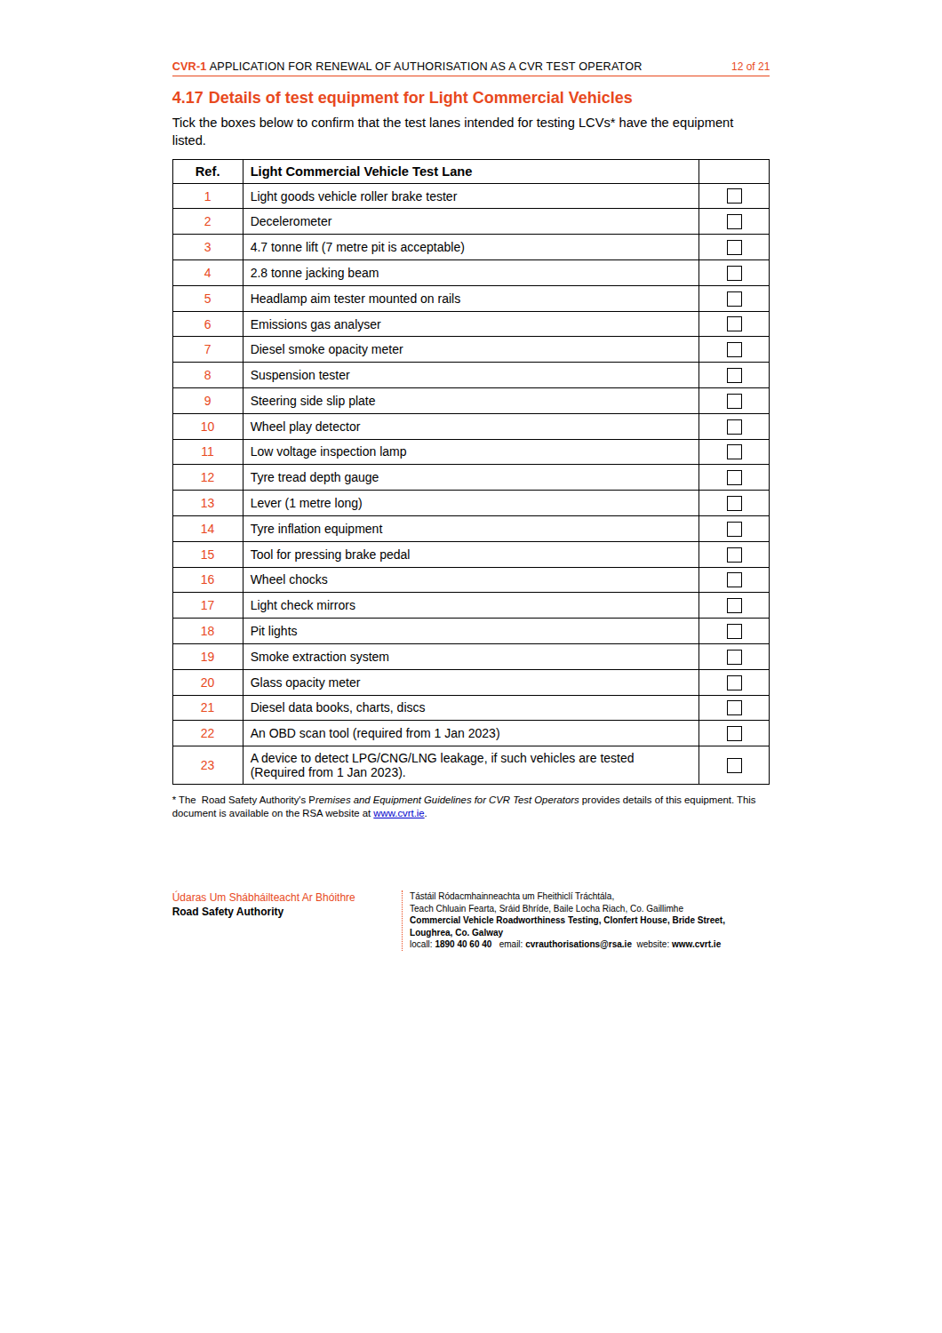CVR-1 APPLICATION FOR RENEWAL OF AUTHORISATION AS A CVR TEST OPERATOR
12 of 21
4.17 Details of test equipment for Light Commercial Vehicles
Tick the boxes below to confirm that the test lanes intended for testing LCVs* have the equipment listed.
| Ref. | Light Commercial Vehicle Test Lane | |
| --- | --- | --- |
| 1 | Light goods vehicle roller brake tester | |
| 2 | Decelerometer | |
| 3 | 4.7 tonne lift (7 metre pit is acceptable) | |
| 4 | 2.8 tonne jacking beam | |
| 5 | Headlamp aim tester mounted on rails | |
| 6 | Emissions gas analyser | |
| 7 | Diesel smoke opacity meter | |
| 8 | Suspension tester | |
| 9 | Steering side slip plate | |
| 10 | Wheel play detector | |
| 11 | Low voltage inspection lamp | |
| 12 | Tyre tread depth gauge | |
| 13 | Lever (1 metre long) | |
| 14 | Tyre inflation equipment | |
| 15 | Tool for pressing brake pedal | |
| 16 | Wheel chocks | |
| 17 | Light check mirrors | |
| 18 | Pit lights | |
| 19 | Smoke extraction system | |
| 20 | Glass opacity meter | |
| 21 | Diesel data books, charts, discs | |
| 22 | An OBD scan tool (required from 1 Jan 2023) | |
| 23 | A device to detect LPG/CNG/LNG leakage, if such vehicles are tested (Required from 1 Jan 2023). | |
* The Road Safety Authority's Premises and Equipment Guidelines for CVR Test Operators provides details of this equipment. This document is available on the RSA website at www.cvrt.ie.
Údaras Um Shábháilteacht Ar Bhóithre
Road Safety Authority
Tástáil Ródacmhainneachta um Fheithiclí Tráchtála,
Teach Chluain Fearta, Sráid Bhríde, Baile Locha Riach, Co. Gaillimhe
Commercial Vehicle Roadworthiness Testing, Clonfert House, Bride Street, Loughrea, Co. Galway
locall: 1890 40 60 40 email: cvrauthorisations@rsa.ie website: www.cvrt.ie